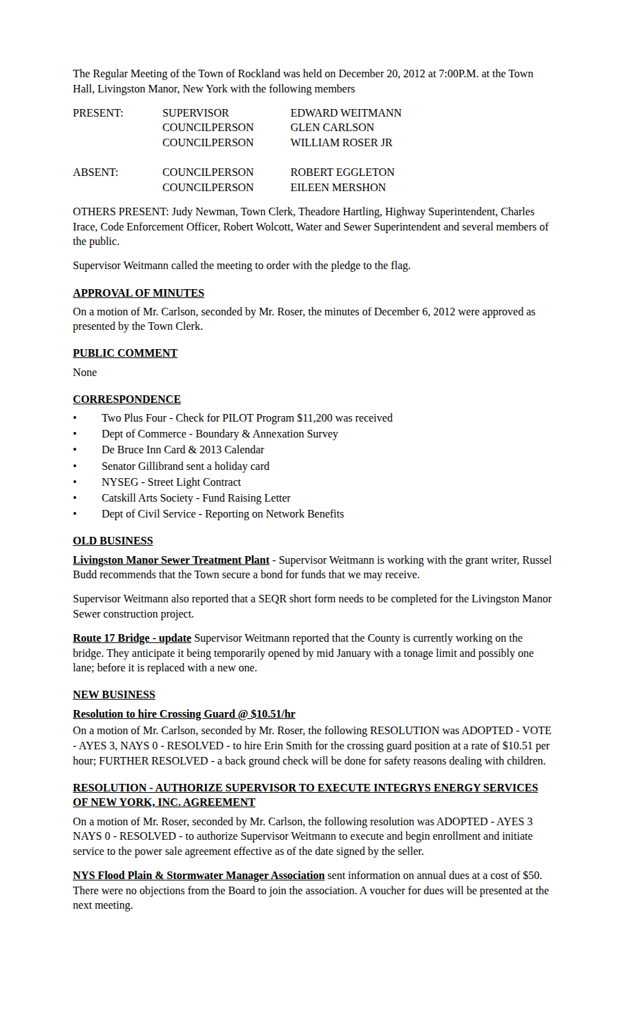The Regular Meeting of the Town of Rockland was held on December 20, 2012 at 7:00P.M. at the Town Hall, Livingston Manor, New York with the following members
| PRESENT: | SUPERVISOR | EDWARD WEITMANN |
| | COUNCILPERSON | GLEN CARLSON |
| | COUNCILPERSON | WILLIAM ROSER JR |
| ABSENT: | COUNCILPERSON | ROBERT EGGLETON |
| | COUNCILPERSON | EILEEN MERSHON |
OTHERS PRESENT: Judy Newman, Town Clerk, Theadore Hartling, Highway Superintendent, Charles Irace, Code Enforcement Officer, Robert Wolcott, Water and Sewer Superintendent and several members of the public.
Supervisor Weitmann called the meeting to order with the pledge to the flag.
APPROVAL OF MINUTES
On a motion of Mr. Carlson, seconded by Mr. Roser, the minutes of December 6, 2012 were approved as presented by the Town Clerk.
PUBLIC COMMENT
None
CORRESPONDENCE
Two Plus Four - Check for PILOT Program $11,200 was received
Dept of Commerce - Boundary & Annexation Survey
De Bruce Inn Card & 2013 Calendar
Senator Gillibrand sent a holiday card
NYSEG - Street Light Contract
Catskill Arts Society - Fund Raising Letter
Dept of Civil Service - Reporting on Network Benefits
OLD BUSINESS
Livingston Manor Sewer Treatment Plant - Supervisor Weitmann is working with the grant writer, Russel Budd recommends that the Town secure a bond for funds that we may receive.
Supervisor Weitmann also reported that a SEQR short form needs to be completed for the Livingston Manor Sewer construction project.
Route 17 Bridge - update Supervisor Weitmann reported that the County is currently working on the bridge. They anticipate it being temporarily opened by mid January with a tonage limit and possibly one lane; before it is replaced with a new one.
NEW BUSINESS
Resolution to hire Crossing Guard @ $10.51/hr
On a motion of Mr. Carlson, seconded by Mr. Roser, the following RESOLUTION was ADOPTED - VOTE - AYES 3, NAYS 0 - RESOLVED - to hire Erin Smith for the crossing guard position at a rate of $10.51 per hour; FURTHER RESOLVED - a back ground check will be done for safety reasons dealing with children.
RESOLUTION - AUTHORIZE SUPERVISOR TO EXECUTE INTEGRYS ENERGY SERVICES OF NEW YORK, INC. AGREEMENT
On a motion of Mr. Roser, seconded by Mr. Carlson, the following resolution was ADOPTED - AYES 3 NAYS 0 - RESOLVED - to authorize Supervisor Weitmann to execute and begin enrollment and initiate service to the power sale agreement effective as of the date signed by the seller.
NYS Flood Plain & Stormwater Manager Association sent information on annual dues at a cost of $50. There were no objections from the Board to join the association. A voucher for dues will be presented at the next meeting.